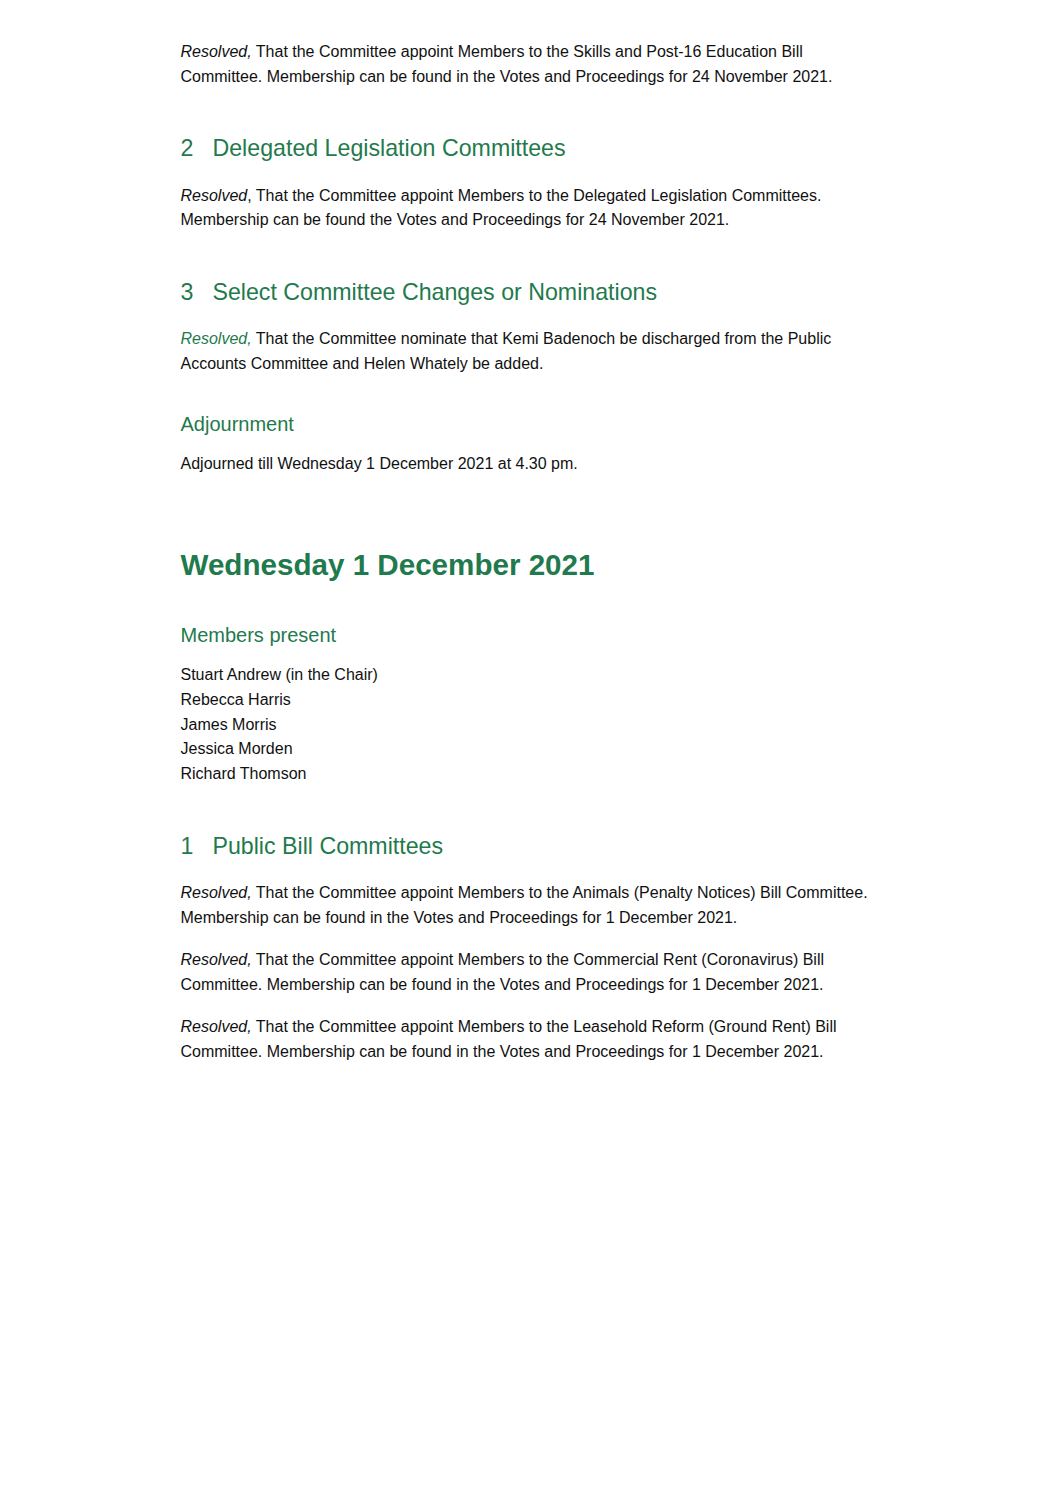Resolved, That the Committee appoint Members to the Skills and Post-16 Education Bill Committee. Membership can be found in the Votes and Proceedings for 24 November 2021.
2 Delegated Legislation Committees
Resolved, That the Committee appoint Members to the Delegated Legislation Committees. Membership can be found the Votes and Proceedings for 24 November 2021.
3 Select Committee Changes or Nominations
Resolved, That the Committee nominate that Kemi Badenoch be discharged from the Public Accounts Committee and Helen Whately be added.
Adjournment
Adjourned till Wednesday 1 December 2021 at 4.30 pm.
Wednesday 1 December 2021
Members present
Stuart Andrew (in the Chair)
Rebecca Harris
James Morris
Jessica Morden
Richard Thomson
1 Public Bill Committees
Resolved, That the Committee appoint Members to the Animals (Penalty Notices) Bill Committee. Membership can be found in the Votes and Proceedings for 1 December 2021.
Resolved, That the Committee appoint Members to the Commercial Rent (Coronavirus) Bill Committee. Membership can be found in the Votes and Proceedings for 1 December 2021.
Resolved, That the Committee appoint Members to the Leasehold Reform (Ground Rent) Bill Committee. Membership can be found in the Votes and Proceedings for 1 December 2021.